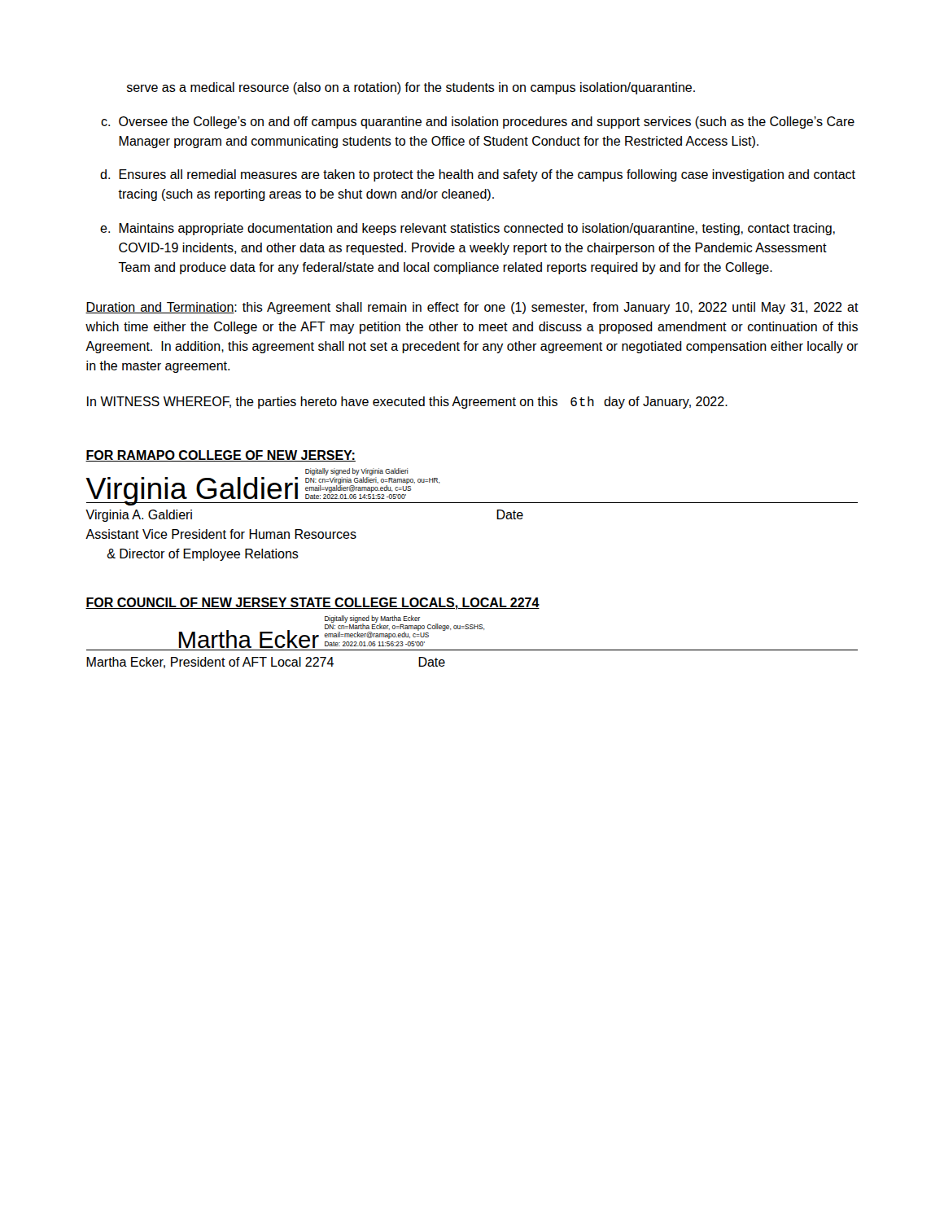serve as a medical resource (also on a rotation) for the students in on campus isolation/quarantine.
Oversee the College’s on and off campus quarantine and isolation procedures and support services (such as the College’s Care Manager program and communicating students to the Office of Student Conduct for the Restricted Access List).
Ensures all remedial measures are taken to protect the health and safety of the campus following case investigation and contact tracing (such as reporting areas to be shut down and/or cleaned).
Maintains appropriate documentation and keeps relevant statistics connected to isolation/quarantine, testing, contact tracing, COVID-19 incidents, and other data as requested. Provide a weekly report to the chairperson of the Pandemic Assessment Team and produce data for any federal/state and local compliance related reports required by and for the College.
Duration and Termination: this Agreement shall remain in effect for one (1) semester, from January 10, 2022 until May 31, 2022 at which time either the College or the AFT may petition the other to meet and discuss a proposed amendment or continuation of this Agreement. In addition, this agreement shall not set a precedent for any other agreement or negotiated compensation either locally or in the master agreement.
In WITNESS WHEREOF, the parties hereto have executed this Agreement on this 6th day of January, 2022.
FOR RAMAPO COLLEGE OF NEW JERSEY:
Virginia Galdieri Digitally signed by Virginia Galdieri
DN: cn=Virginia Galdieri, o=Ramapo, ou=HR,
email=vgaldier@ramapo.edu, c=US
Date: 2022.01.06 14:51:52 -05'00'
Virginia A. Galdieri Date
Assistant Vice President for Human Resources
& Director of Employee Relations
FOR COUNCIL OF NEW JERSEY STATE COLLEGE LOCALS, LOCAL 2274
Martha Ecker Digitally signed by Martha Ecker
DN: cn=Martha Ecker, o=Ramapo College, ou=SSHS,
email=mecker@ramapo.edu, c=US
Date: 2022.01.06 11:56:23 -05'00'
Martha Ecker, President of AFT Local 2274 Date